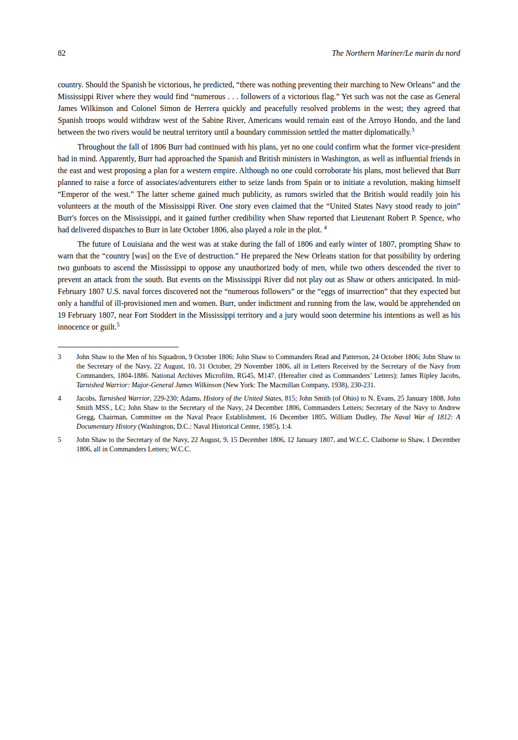82 The Northern Mariner/Le marin du nord
country. Should the Spanish be victorious, he predicted, “there was nothing preventing their marching to New Orleans” and the Mississippi River where they would find “numerous . . . followers of a victorious flag.” Yet such was not the case as General James Wilkinson and Colonel Simon de Herrera quickly and peacefully resolved problems in the west; they agreed that Spanish troops would withdraw west of the Sabine River, Americans would remain east of the Arroyo Hondo, and the land between the two rivers would be neutral territory until a boundary commission settled the matter diplomatically.3
Throughout the fall of 1806 Burr had continued with his plans, yet no one could confirm what the former vice-president had in mind. Apparently, Burr had approached the Spanish and British ministers in Washington, as well as influential friends in the east and west proposing a plan for a western empire. Although no one could corroborate his plans, most believed that Burr planned to raise a force of associates/adventurers either to seize lands from Spain or to initiate a revolution, making himself “Emperor of the west.” The latter scheme gained much publicity, as rumors swirled that the British would readily join his volunteers at the mouth of the Mississippi River. One story even claimed that the “United States Navy stood ready to join” Burr's forces on the Mississippi, and it gained further credibility when Shaw reported that Lieutenant Robert P. Spence, who had delivered dispatches to Burr in late October 1806, also played a role in the plot. 4
The future of Louisiana and the west was at stake during the fall of 1806 and early winter of 1807, prompting Shaw to warn that the “country [was] on the Eve of destruction.” He prepared the New Orleans station for that possibility by ordering two gunboats to ascend the Mississippi to oppose any unauthorized body of men, while two others descended the river to prevent an attack from the south. But events on the Mississippi River did not play out as Shaw or others anticipated. In mid-February 1807 U.S. naval forces discovered not the “numerous followers” or the “eggs of insurrection” that they expected but only a handful of ill-provisioned men and women. Burr, under indictment and running from the law, would be apprehended on 19 February 1807, near Fort Stoddert in the Mississippi territory and a jury would soon determine his intentions as well as his innocence or guilt.5
3 John Shaw to the Men of his Squadron, 9 October 1806; John Shaw to Commanders Read and Patterson, 24 October 1806; John Shaw to the Secretary of the Navy, 22 August, 10, 31 October, 29 November 1806, all in Letters Received by the Secretary of the Navy from Commanders, 1804-1886. National Archives Microfilm, RG45, M147. (Hereafter cited as Commanders’ Letters); James Ripley Jacobs, Tarnished Warrior: Major-General James Wilkinson (New York: The Macmillan Company, 1938), 230-231.
4 Jacobs, Tarnished Warrior, 229-230; Adams, History of the United States, 815; John Smith (of Ohio) to N. Evans, 25 January 1808, John Smith MSS., LC; John Shaw to the Secretary of the Navy, 24 December 1806, Commanders Letters; Secretary of the Navy to Andrew Gregg, Chairman, Committee on the Naval Peace Establishment, 16 December 1805, William Dudley, The Naval War of 1812: A Documentary History (Washington, D.C.: Naval Historical Center, 1985), 1:4.
5 John Shaw to the Secretary of the Navy, 22 August, 9, 15 December 1806, 12 January 1807, and W.C.C. Claiborne to Shaw, 1 December 1806, all in Commanders Letters; W.C.C.